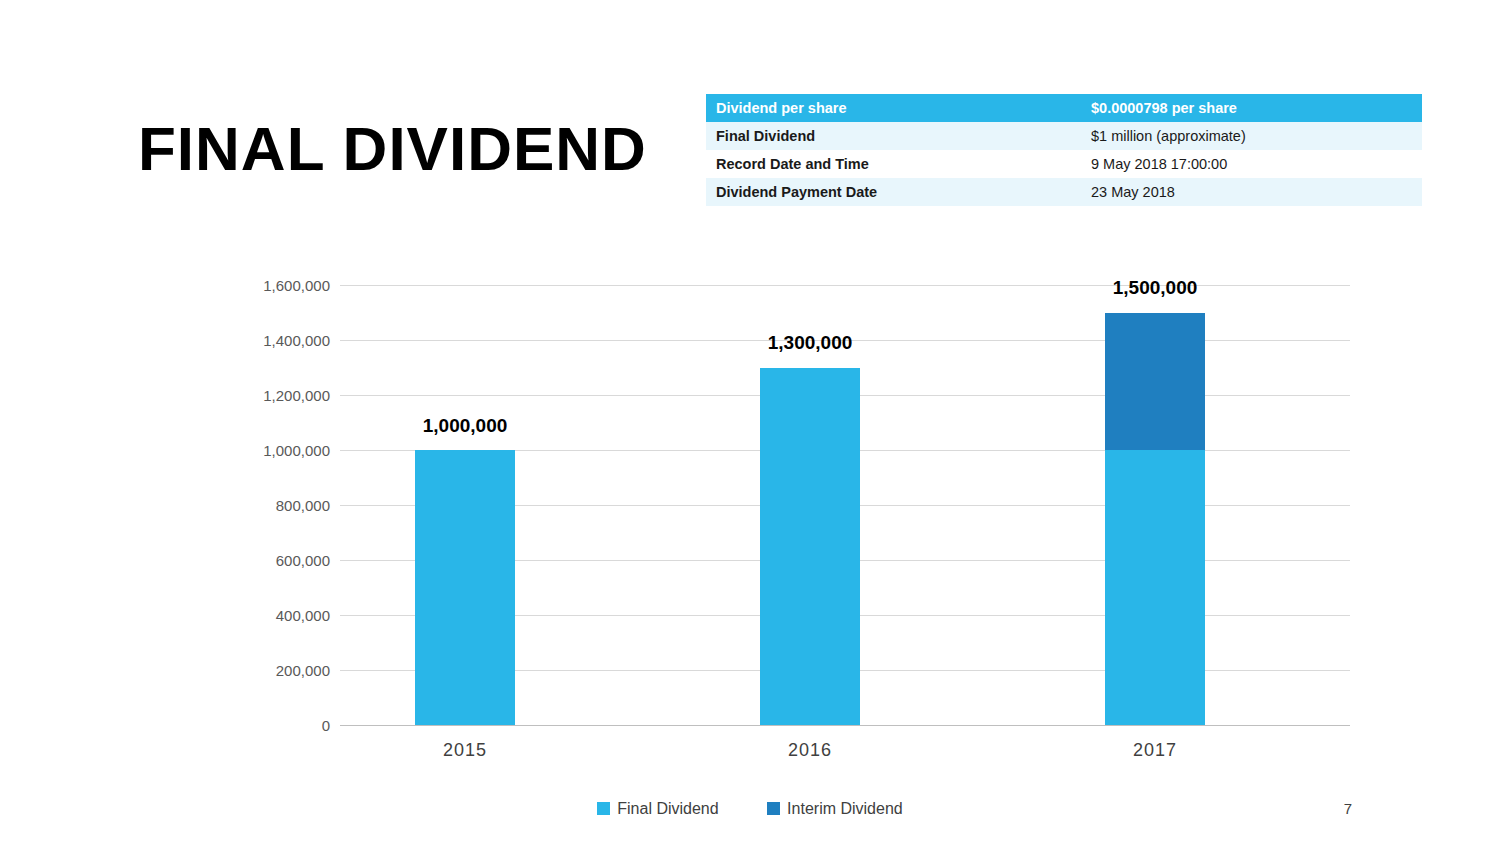FINAL DIVIDEND
| Dividend per share | $0.0000798 per share |
| Final Dividend | $1 million (approximate) |
| Record Date and Time | 9 May 2018 17:00:00 |
| Dividend Payment Date | 23 May 2018 |
1,600,000
1,400,000
1,200,000
1,000,000
800,000
600,000
400,000
200,000
0
1,000,000
1,300,000
1,500,000
2015
2016
2017
Final Dividend Interim Dividend
7